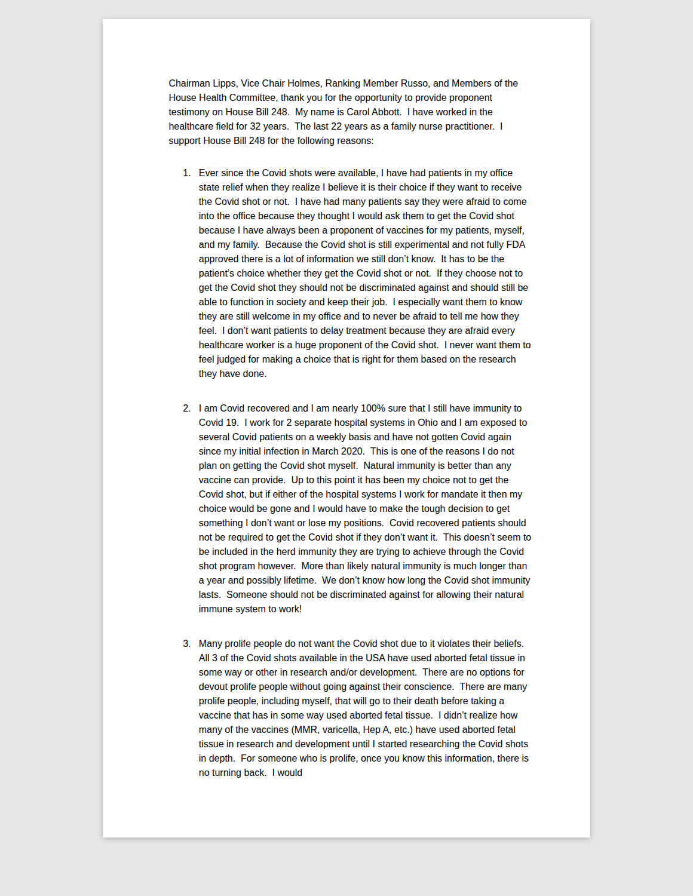Chairman Lipps, Vice Chair Holmes, Ranking Member Russo, and Members of the House Health Committee, thank you for the opportunity to provide proponent testimony on House Bill 248. My name is Carol Abbott. I have worked in the healthcare field for 32 years. The last 22 years as a family nurse practitioner. I support House Bill 248 for the following reasons:
Ever since the Covid shots were available, I have had patients in my office state relief when they realize I believe it is their choice if they want to receive the Covid shot or not. I have had many patients say they were afraid to come into the office because they thought I would ask them to get the Covid shot because I have always been a proponent of vaccines for my patients, myself, and my family. Because the Covid shot is still experimental and not fully FDA approved there is a lot of information we still don’t know. It has to be the patient’s choice whether they get the Covid shot or not. If they choose not to get the Covid shot they should not be discriminated against and should still be able to function in society and keep their job. I especially want them to know they are still welcome in my office and to never be afraid to tell me how they feel. I don’t want patients to delay treatment because they are afraid every healthcare worker is a huge proponent of the Covid shot. I never want them to feel judged for making a choice that is right for them based on the research they have done.
I am Covid recovered and I am nearly 100% sure that I still have immunity to Covid 19. I work for 2 separate hospital systems in Ohio and I am exposed to several Covid patients on a weekly basis and have not gotten Covid again since my initial infection in March 2020. This is one of the reasons I do not plan on getting the Covid shot myself. Natural immunity is better than any vaccine can provide. Up to this point it has been my choice not to get the Covid shot, but if either of the hospital systems I work for mandate it then my choice would be gone and I would have to make the tough decision to get something I don’t want or lose my positions. Covid recovered patients should not be required to get the Covid shot if they don’t want it. This doesn’t seem to be included in the herd immunity they are trying to achieve through the Covid shot program however. More than likely natural immunity is much longer than a year and possibly lifetime. We don’t know how long the Covid shot immunity lasts. Someone should not be discriminated against for allowing their natural immune system to work!
Many prolife people do not want the Covid shot due to it violates their beliefs. All 3 of the Covid shots available in the USA have used aborted fetal tissue in some way or other in research and/or development. There are no options for devout prolife people without going against their conscience. There are many prolife people, including myself, that will go to their death before taking a vaccine that has in some way used aborted fetal tissue. I didn’t realize how many of the vaccines (MMR, varicella, Hep A, etc.) have used aborted fetal tissue in research and development until I started researching the Covid shots in depth. For someone who is prolife, once you know this information, there is no turning back. I would